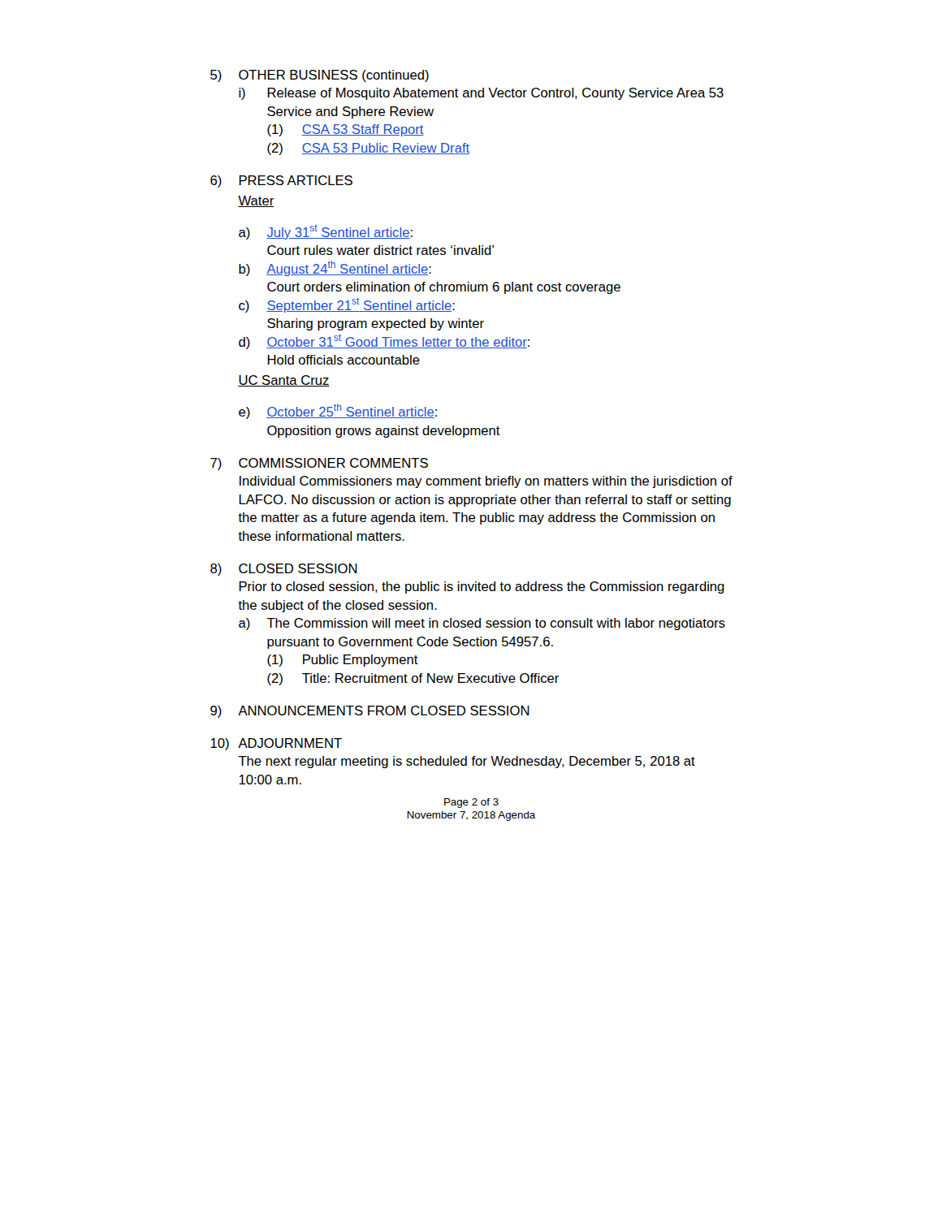5)
OTHER BUSINESS (continued)
i)
Release of Mosquito Abatement and Vector Control, County Service Area 53
Service and Sphere Review
(1)
CSA 53 Staff Report
(2)
CSA 53 Public Review Draft
6)
PRESS ARTICLES
Water
a)
July 31st Sentinel article:
Court rules water district rates ‘invalid’
b)
August 24th Sentinel article:
Court orders elimination of chromium 6 plant cost coverage
c)
September 21st Sentinel article:
Sharing program expected by winter
d)
October 31st Good Times letter to the editor:
Hold officials accountable
UC Santa Cruz
e)
October 25th Sentinel article:
Opposition grows against development
7)
COMMISSIONER COMMENTS
Individual Commissioners may comment briefly on matters within the jurisdiction of LAFCO. No discussion or action is appropriate other than referral to staff or setting the matter as a future agenda item. The public may address the Commission on these informational matters.
8)
CLOSED SESSION
Prior to closed session, the public is invited to address the Commission regarding the subject of the closed session.
a)
The Commission will meet in closed session to consult with labor negotiators pursuant to Government Code Section 54957.6.
(1)
Public Employment
(2)
Title: Recruitment of New Executive Officer
9)
ANNOUNCEMENTS FROM CLOSED SESSION
10)
ADJOURNMENT
The next regular meeting is scheduled for Wednesday, December 5, 2018 at 10:00 a.m.
Page 2 of 3
November 7, 2018 Agenda